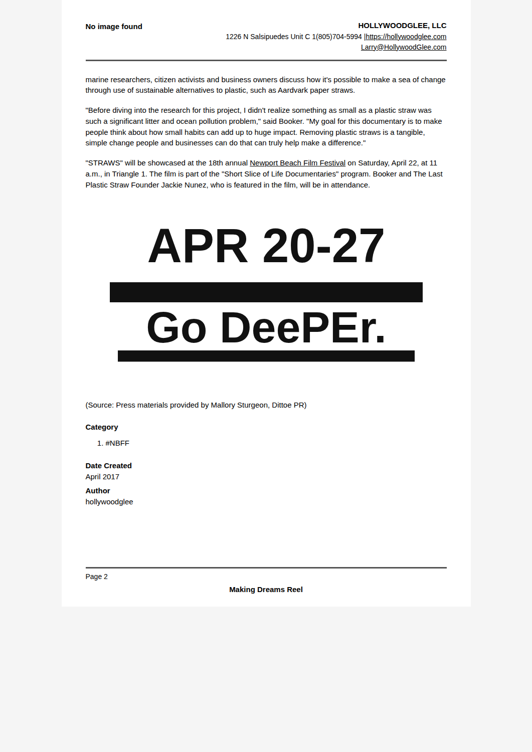No image found
HOLLYWOODGLEE, LLC
1226 N Salsipuedes Unit C 1(805)704-5994 |https://hollywoodglee.com Larry@HollywoodGlee.com
marine researchers, citizen activists and business owners discuss how it's possible to make a sea of change through use of sustainable alternatives to plastic, such as Aardvark paper straws.
"Before diving into the research for this project, I didn't realize something as small as a plastic straw was such a significant litter and ocean pollution problem," said Booker. "My goal for this documentary is to make people think about how small habits can add up to huge impact. Removing plastic straws is a tangible, simple change people and businesses can do that can truly help make a difference."
"STRAWS" will be showcased at the 18th annual Newport Beach Film Festival on Saturday, April 22, at 11 a.m., in Triangle 1. The film is part of the "Short Slice of Life Documentaries" program. Booker and The Last Plastic Straw Founder Jackie Nunez, who is featured in the film, will be in attendance.
(Source: Press materials provided by Mallory Sturgeon, Dittoe PR)
Category
#NBFF
Date Created April 2017
Author hollywoodglee
Page 2
Making Dreams Reel